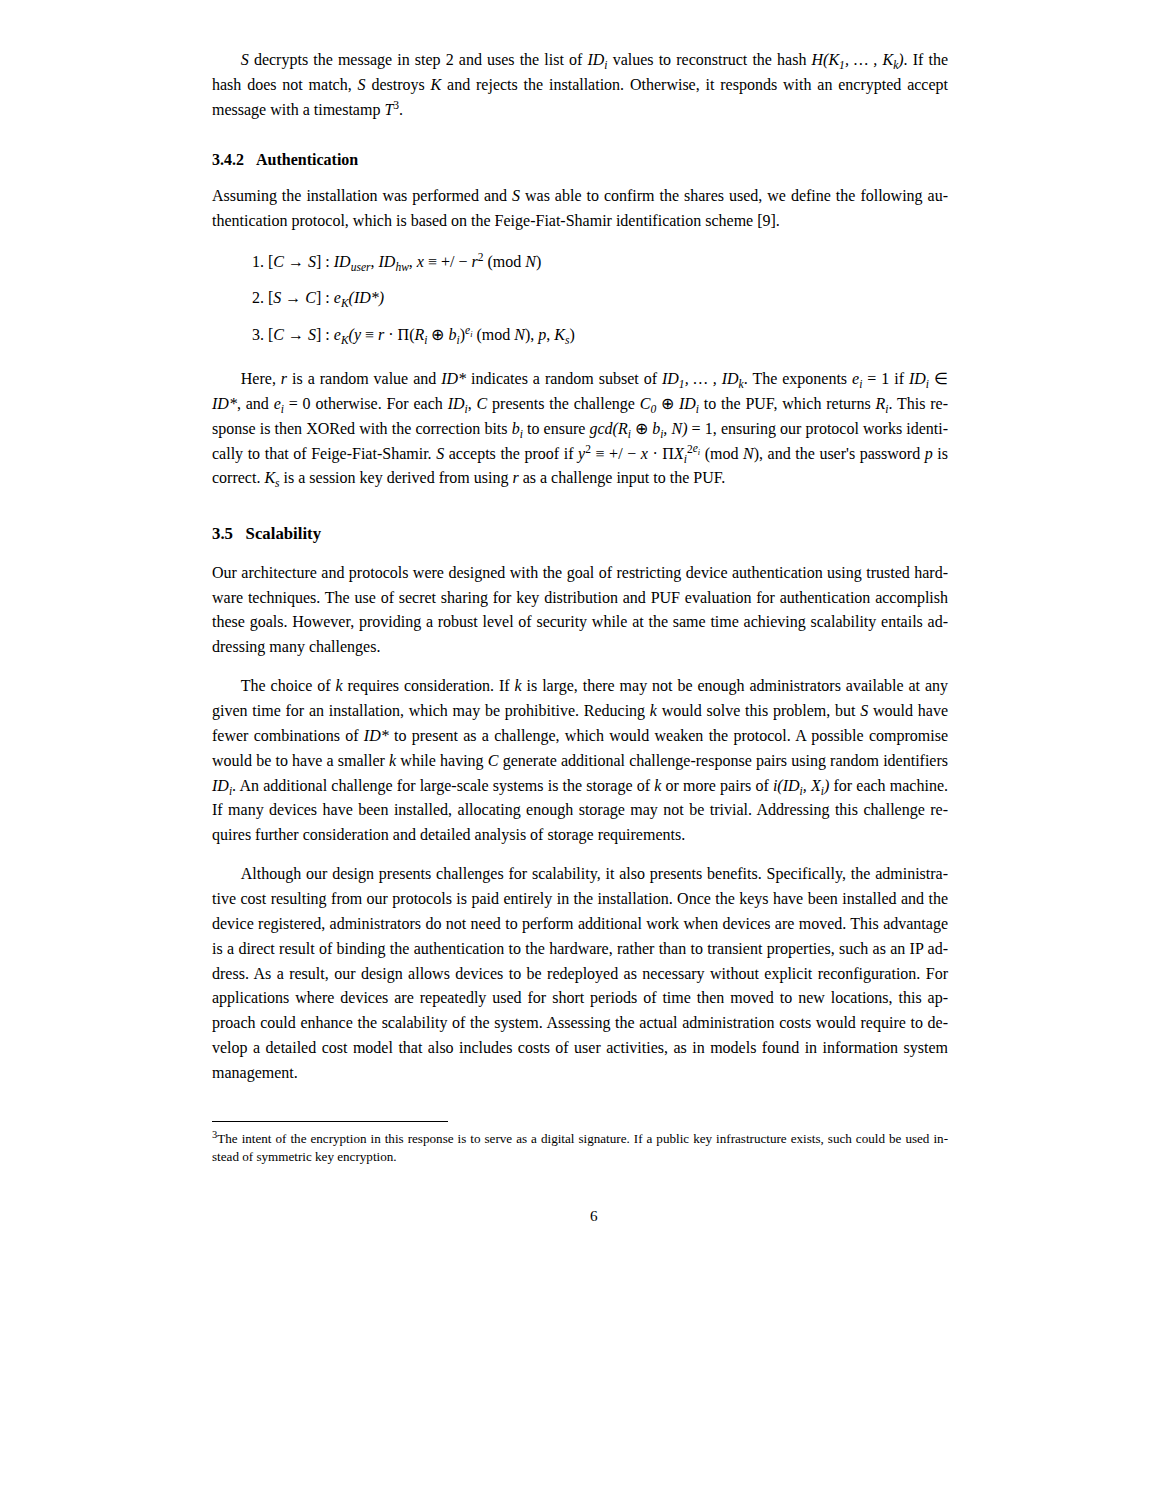S decrypts the message in step 2 and uses the list of IDi values to reconstruct the hash H(K1, … , Kk). If the hash does not match, S destroys K and rejects the installation. Otherwise, it responds with an encrypted accept message with a timestamp T3.
3.4.2 Authentication
Assuming the installation was performed and S was able to confirm the shares used, we define the following authentication protocol, which is based on the Feige-Fiat-Shamir identification scheme [9].
[C → S] : IDuser, IDhw, x ≡ +/ − r2 (mod N)
[S → C] : eK(ID*)
[C → S] : eK(y ≡ r · Π(Ri ⊕ bi)ei (mod N), p, Ks)
Here, r is a random value and ID* indicates a random subset of ID1, … , IDk. The exponents ei = 1 if IDi ∈ ID*, and ei = 0 otherwise. For each IDi, C presents the challenge C0 ⊕ IDi to the PUF, which returns Ri. This response is then XORed with the correction bits bi to ensure gcd(Ri ⊕ bi, N) = 1, ensuring our protocol works identically to that of Feige-Fiat-Shamir. S accepts the proof if y2 ≡ +/ − x · ΠXi2ei (mod N), and the user's password p is correct. Ks is a session key derived from using r as a challenge input to the PUF.
3.5 Scalability
Our architecture and protocols were designed with the goal of restricting device authentication using trusted hardware techniques. The use of secret sharing for key distribution and PUF evaluation for authentication accomplish these goals. However, providing a robust level of security while at the same time achieving scalability entails addressing many challenges.
The choice of k requires consideration. If k is large, there may not be enough administrators available at any given time for an installation, which may be prohibitive. Reducing k would solve this problem, but S would have fewer combinations of ID* to present as a challenge, which would weaken the protocol. A possible compromise would be to have a smaller k while having C generate additional challenge-response pairs using random identifiers IDi. An additional challenge for large-scale systems is the storage of k or more pairs of i(IDi, Xi) for each machine. If many devices have been installed, allocating enough storage may not be trivial. Addressing this challenge requires further consideration and detailed analysis of storage requirements.
Although our design presents challenges for scalability, it also presents benefits. Specifically, the administrative cost resulting from our protocols is paid entirely in the installation. Once the keys have been installed and the device registered, administrators do not need to perform additional work when devices are moved. This advantage is a direct result of binding the authentication to the hardware, rather than to transient properties, such as an IP address. As a result, our design allows devices to be redeployed as necessary without explicit reconfiguration. For applications where devices are repeatedly used for short periods of time then moved to new locations, this approach could enhance the scalability of the system. Assessing the actual administration costs would require to develop a detailed cost model that also includes costs of user activities, as in models found in information system management.
3The intent of the encryption in this response is to serve as a digital signature. If a public key infrastructure exists, such could be used instead of symmetric key encryption.
6